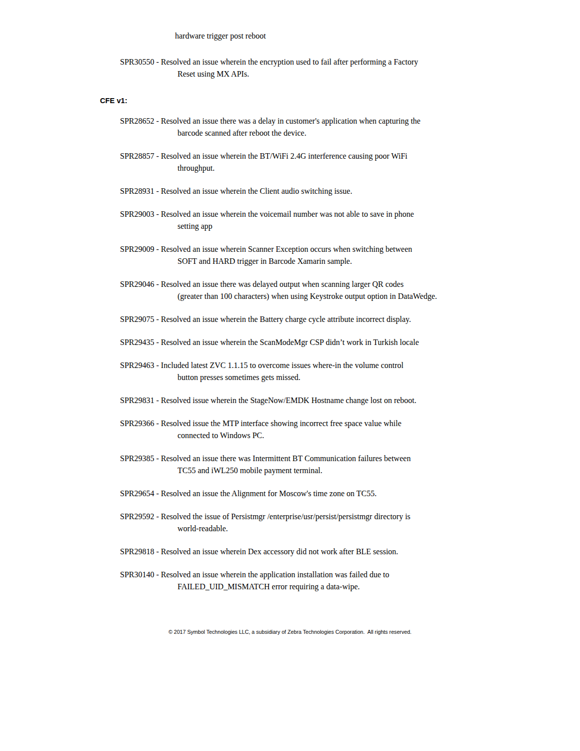hardware trigger post reboot
SPR30550 - Resolved an issue wherein the encryption used to fail after performing a Factory Reset using MX APIs.
CFE v1:
SPR28652 - Resolved an issue there was a delay in customer's application when capturing the barcode scanned after reboot the device.
SPR28857 - Resolved an issue wherein the BT/WiFi 2.4G interference causing poor WiFi throughput.
SPR28931 - Resolved an issue wherein the Client audio switching issue.
SPR29003 - Resolved an issue wherein the voicemail number was not able to save in phone setting app
SPR29009 - Resolved an issue wherein Scanner Exception occurs when switching between SOFT and HARD trigger in Barcode Xamarin sample.
SPR29046 - Resolved an issue there was delayed output when scanning larger QR codes (greater than 100 characters) when using Keystroke output option in DataWedge.
SPR29075 - Resolved an issue wherein the Battery charge cycle attribute incorrect display.
SPR29435 - Resolved an issue wherein the ScanModeMgr CSP didn’t work in Turkish locale
SPR29463 - Included latest ZVC 1.1.15 to overcome issues where-in the volume control button presses sometimes gets missed.
SPR29831 - Resolved issue wherein the StageNow/EMDK Hostname change lost on reboot.
SPR29366 - Resolved issue the MTP interface showing incorrect free space value while connected to Windows PC.
SPR29385 - Resolved an issue there was Intermittent BT Communication failures between TC55 and iWL250 mobile payment terminal.
SPR29654 - Resolved an issue the Alignment for Moscow's time zone on TC55.
SPR29592 - Resolved the issue of Persistmgr /enterprise/usr/persist/persistmgr directory is world-readable.
SPR29818 - Resolved an issue wherein Dex accessory did not work after BLE session.
SPR30140 - Resolved an issue wherein the application installation was failed due to FAILED_UID_MISMATCH error requiring a data-wipe.
© 2017 Symbol Technologies LLC, a subsidiary of Zebra Technologies Corporation. All rights reserved.